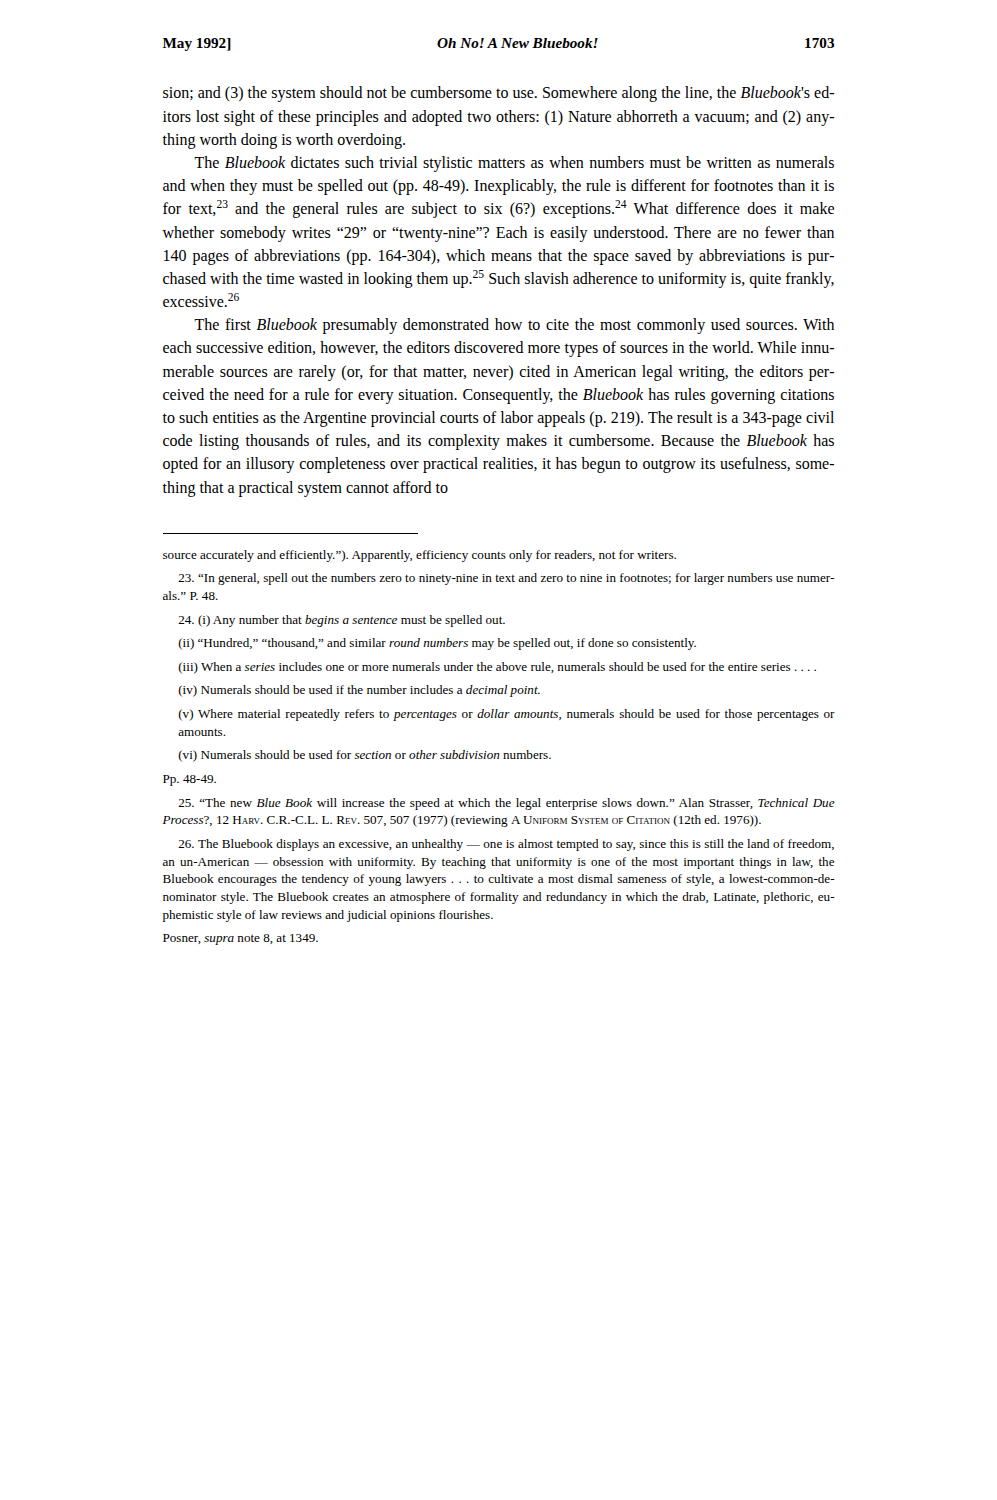May 1992] Oh No! A New Bluebook! 1703
sion; and (3) the system should not be cumbersome to use. Somewhere along the line, the Bluebook's editors lost sight of these principles and adopted two others: (1) Nature abhorreth a vacuum; and (2) anything worth doing is worth overdoing.
The Bluebook dictates such trivial stylistic matters as when numbers must be written as numerals and when they must be spelled out (pp. 48-49). Inexplicably, the rule is different for footnotes than it is for text,23 and the general rules are subject to six (6?) exceptions.24 What difference does it make whether somebody writes “29” or “twenty-nine”? Each is easily understood. There are no fewer than 140 pages of abbreviations (pp. 164-304), which means that the space saved by abbreviations is purchased with the time wasted in looking them up.25 Such slavish adherence to uniformity is, quite frankly, excessive.26
The first Bluebook presumably demonstrated how to cite the most commonly used sources. With each successive edition, however, the editors discovered more types of sources in the world. While innumerable sources are rarely (or, for that matter, never) cited in American legal writing, the editors perceived the need for a rule for every situation. Consequently, the Bluebook has rules governing citations to such entities as the Argentine provincial courts of labor appeals (p. 219). The result is a 343-page civil code listing thousands of rules, and its complexity makes it cumbersome. Because the Bluebook has opted for an illusory completeness over practical realities, it has begun to outgrow its usefulness, something that a practical system cannot afford to
source accurately and efficiently.”). Apparently, efficiency counts only for readers, not for writers.
23. “In general, spell out the numbers zero to ninety-nine in text and zero to nine in footnotes; for larger numbers use numerals.” P. 48.
24. (i) Any number that begins a sentence must be spelled out.
(ii) “Hundred,” “thousand,” and similar round numbers may be spelled out, if done so consistently.
(iii) When a series includes one or more numerals under the above rule, numerals should be used for the entire series . . . .
(iv) Numerals should be used if the number includes a decimal point.
(v) Where material repeatedly refers to percentages or dollar amounts, numerals should be used for those percentages or amounts.
(vi) Numerals should be used for section or other subdivision numbers.
Pp. 48-49.
25. “The new Blue Book will increase the speed at which the legal enterprise slows down.” Alan Strasser, Technical Due Process?, 12 Harv. C.R.-C.L. L. Rev. 507, 507 (1977) (reviewing A Uniform System of Citation (12th ed. 1976)).
26. The Bluebook displays an excessive, an unhealthy — one is almost tempted to say, since this is still the land of freedom, an un-American — obsession with uniformity. By teaching that uniformity is one of the most important things in law, the Bluebook encourages the tendency of young lawyers . . . to cultivate a most dismal sameness of style, a lowest-common-denominator style. The Bluebook creates an atmosphere of formality and redundancy in which the drab, Latinate, plethoric, euphemistic style of law reviews and judicial opinions flourishes.
Posner, supra note 8, at 1349.